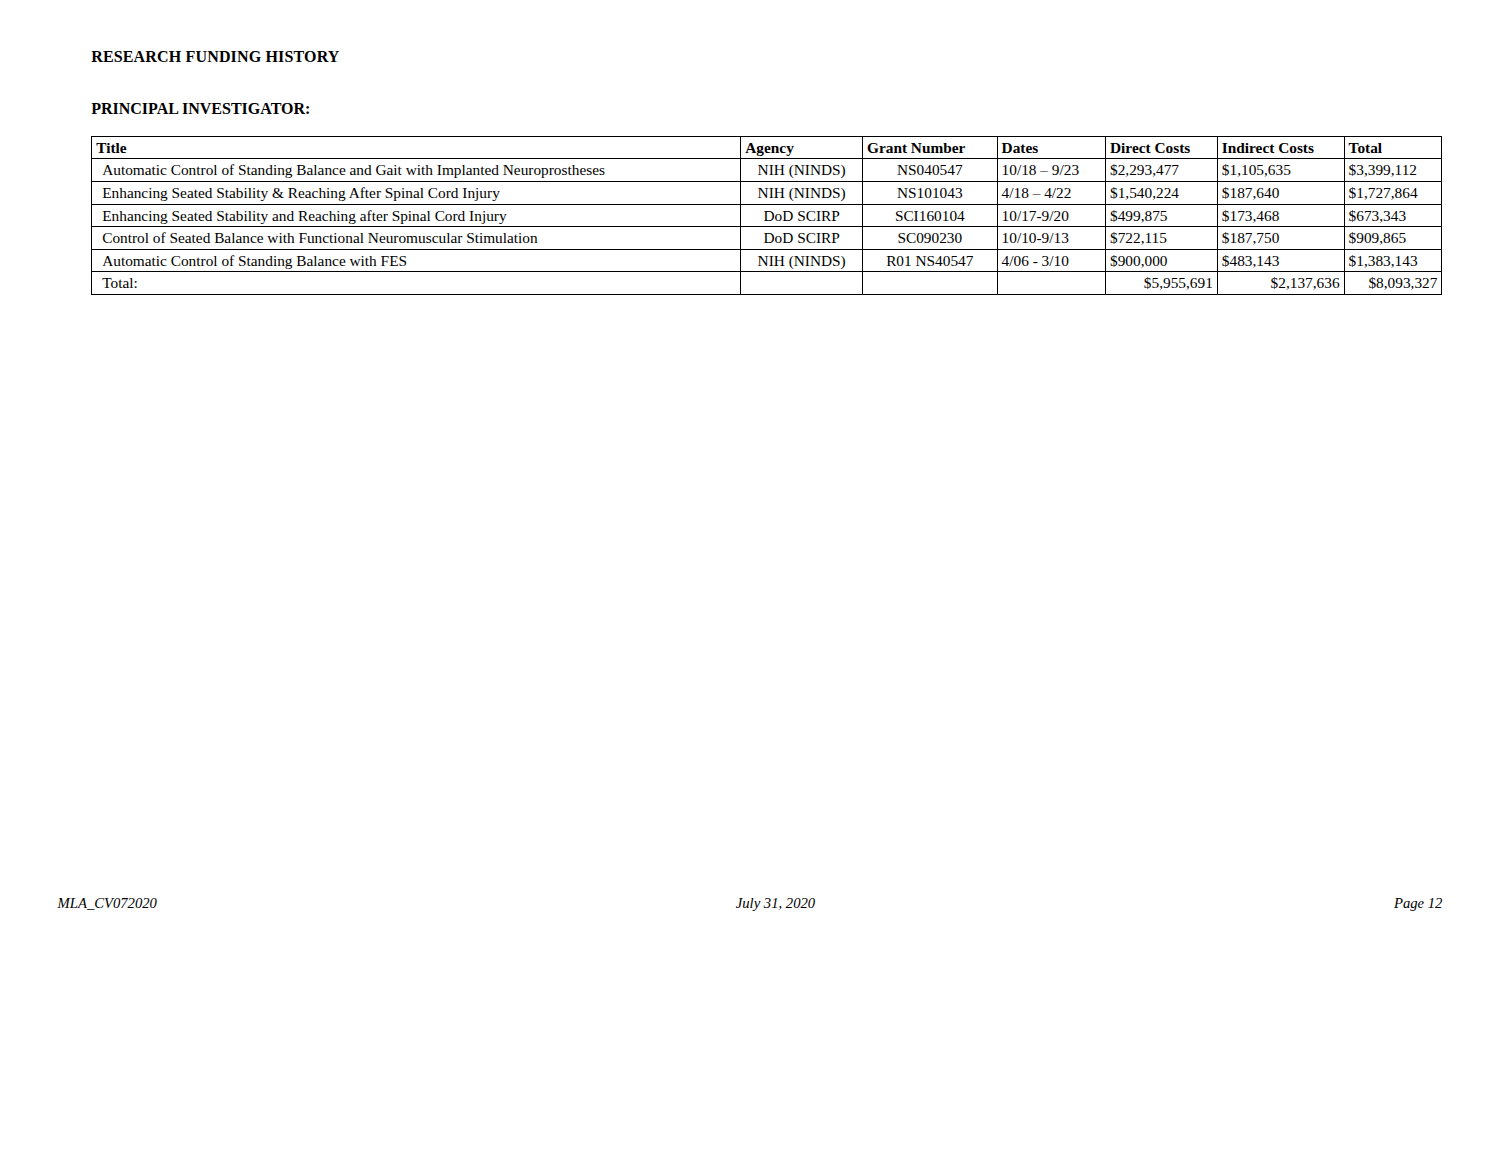RESEARCH FUNDING HISTORY
PRINCIPAL INVESTIGATOR:
| Title | Agency | Grant Number | Dates | Direct Costs | Indirect Costs | Total |
| --- | --- | --- | --- | --- | --- | --- |
| Automatic Control of Standing Balance and Gait with Implanted Neuroprostheses | NIH (NINDS) | NS040547 | 10/18 – 9/23 | $2,293,477 | $1,105,635 | $3,399,112 |
| Enhancing Seated Stability & Reaching After Spinal Cord Injury | NIH (NINDS) | NS101043 | 4/18 – 4/22 | $1,540,224 | $187,640 | $1,727,864 |
| Enhancing Seated Stability and Reaching after Spinal Cord Injury | DoD SCIRP | SCI160104 | 10/17-9/20 | $499,875 | $173,468 | $673,343 |
| Control of Seated Balance with Functional Neuromuscular Stimulation | DoD SCIRP | SC090230 | 10/10-9/13 | $722,115 | $187,750 | $909,865 |
| Automatic Control of Standing Balance with FES | NIH (NINDS) | R01 NS40547 | 4/06 - 3/10 | $900,000 | $483,143 | $1,383,143 |
| Total: | | | | $5,955,691 | $2,137,636 | $8,093,327 |
MLA_CV072020
July 31, 2020
Page 12